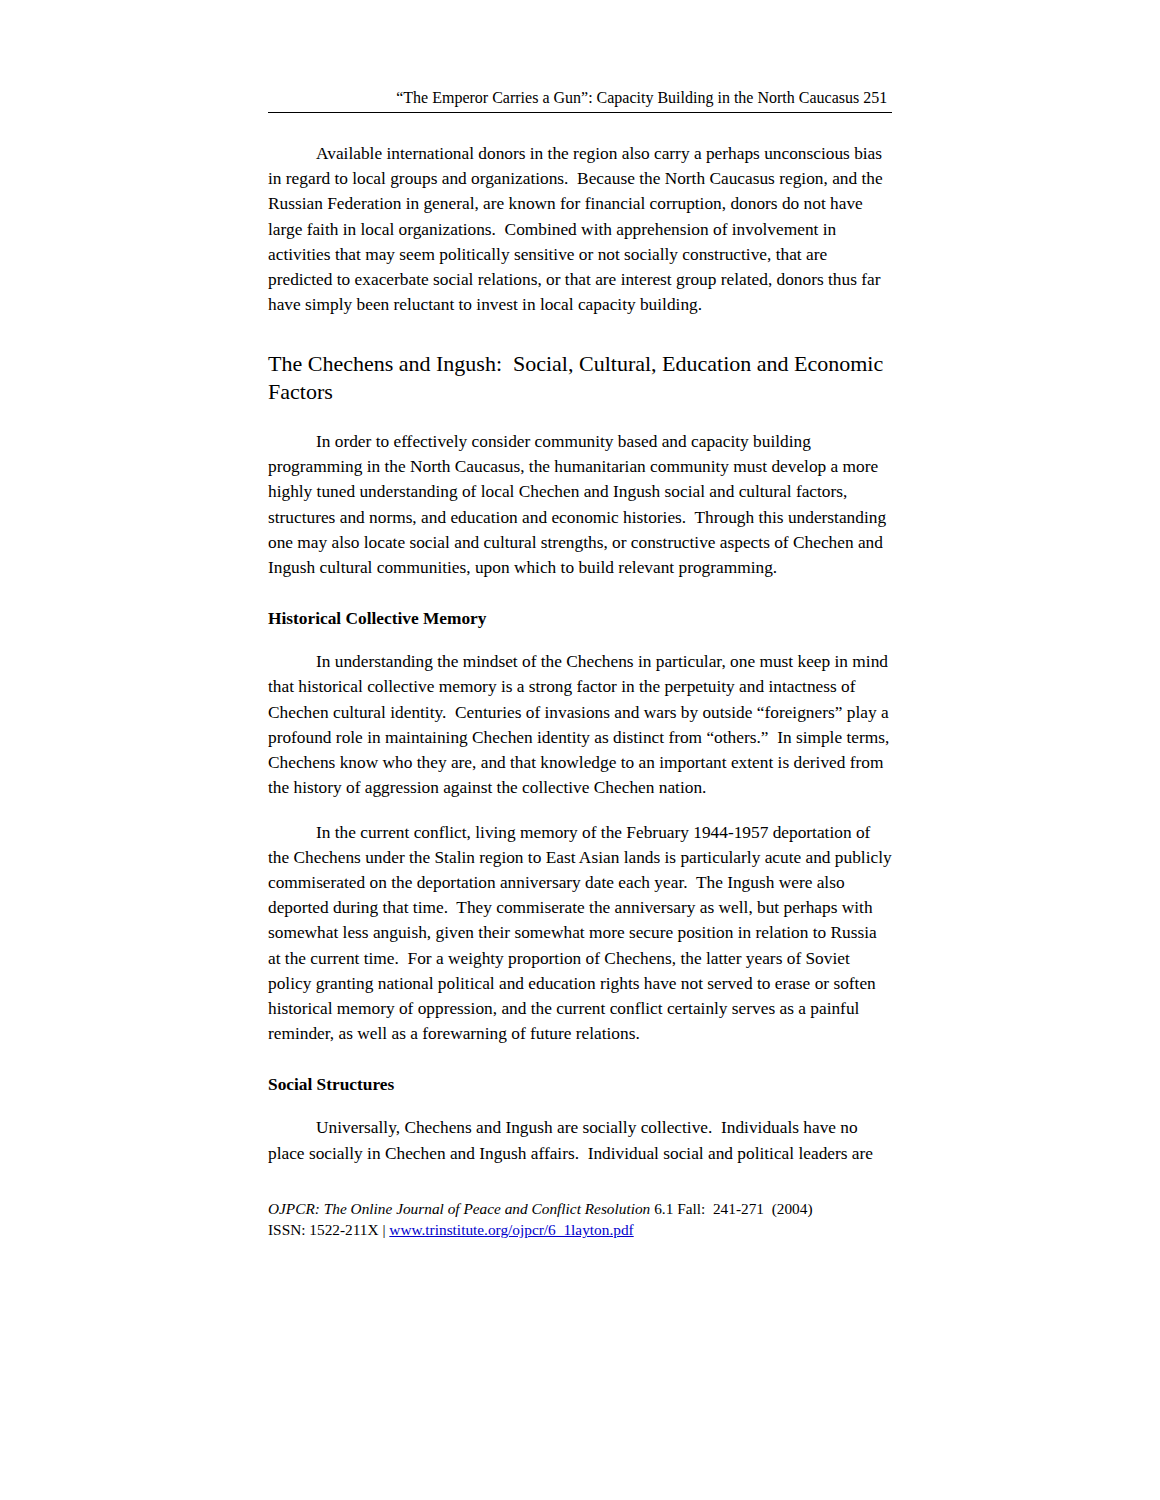“The Emperor Carries a Gun”: Capacity Building in the North Caucasus 251
Available international donors in the region also carry a perhaps unconscious bias in regard to local groups and organizations. Because the North Caucasus region, and the Russian Federation in general, are known for financial corruption, donors do not have large faith in local organizations. Combined with apprehension of involvement in activities that may seem politically sensitive or not socially constructive, that are predicted to exacerbate social relations, or that are interest group related, donors thus far have simply been reluctant to invest in local capacity building.
The Chechens and Ingush: Social, Cultural, Education and Economic Factors
In order to effectively consider community based and capacity building programming in the North Caucasus, the humanitarian community must develop a more highly tuned understanding of local Chechen and Ingush social and cultural factors, structures and norms, and education and economic histories. Through this understanding one may also locate social and cultural strengths, or constructive aspects of Chechen and Ingush cultural communities, upon which to build relevant programming.
Historical Collective Memory
In understanding the mindset of the Chechens in particular, one must keep in mind that historical collective memory is a strong factor in the perpetuity and intactness of Chechen cultural identity. Centuries of invasions and wars by outside “foreigners” play a profound role in maintaining Chechen identity as distinct from “others.” In simple terms, Chechens know who they are, and that knowledge to an important extent is derived from the history of aggression against the collective Chechen nation.
In the current conflict, living memory of the February 1944-1957 deportation of the Chechens under the Stalin region to East Asian lands is particularly acute and publicly commiserated on the deportation anniversary date each year. The Ingush were also deported during that time. They commiserate the anniversary as well, but perhaps with somewhat less anguish, given their somewhat more secure position in relation to Russia at the current time. For a weighty proportion of Chechens, the latter years of Soviet policy granting national political and education rights have not served to erase or soften historical memory of oppression, and the current conflict certainly serves as a painful reminder, as well as a forewarning of future relations.
Social Structures
Universally, Chechens and Ingush are socially collective. Individuals have no place socially in Chechen and Ingush affairs. Individual social and political leaders are
OJPCR: The Online Journal of Peace and Conflict Resolution 6.1 Fall: 241-271 (2004)
ISSN: 1522-211X | www.trinstitute.org/ojpcr/6_1layton.pdf